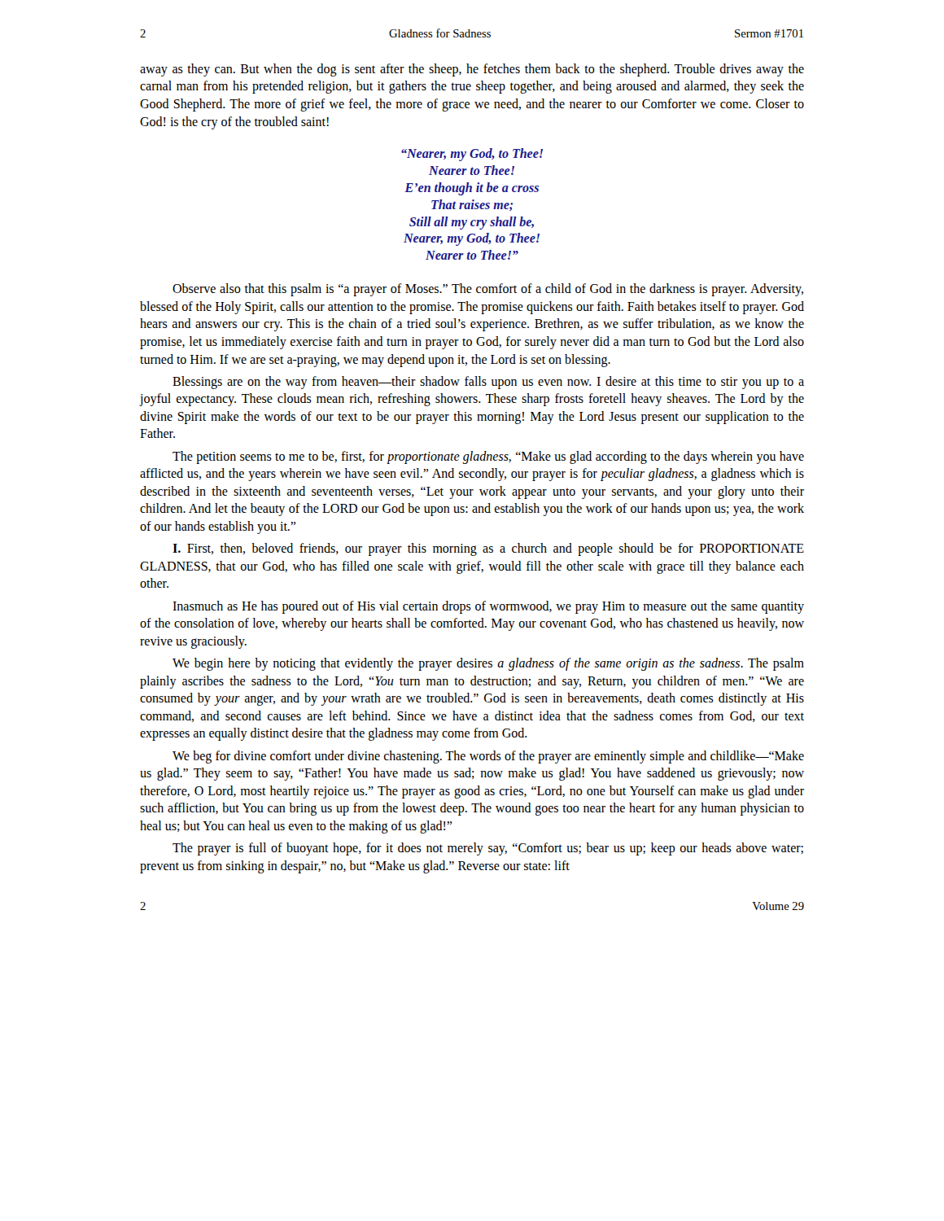2 Gladness for Sadness Sermon #1701
away as they can. But when the dog is sent after the sheep, he fetches them back to the shepherd. Trouble drives away the carnal man from his pretended religion, but it gathers the true sheep together, and being aroused and alarmed, they seek the Good Shepherd. The more of grief we feel, the more of grace we need, and the nearer to our Comforter we come. Closer to God! is the cry of the troubled saint!
“Nearer, my God, to Thee!
Nearer to Thee!
E’en though it be a cross
That raises me;
Still all my cry shall be,
Nearer, my God, to Thee!
Nearer to Thee!”
Observe also that this psalm is “a prayer of Moses.” The comfort of a child of God in the darkness is prayer. Adversity, blessed of the Holy Spirit, calls our attention to the promise. The promise quickens our faith. Faith betakes itself to prayer. God hears and answers our cry. This is the chain of a tried soul’s experience. Brethren, as we suffer tribulation, as we know the promise, let us immediately exercise faith and turn in prayer to God, for surely never did a man turn to God but the Lord also turned to Him. If we are set a-praying, we may depend upon it, the Lord is set on blessing.
Blessings are on the way from heaven—their shadow falls upon us even now. I desire at this time to stir you up to a joyful expectancy. These clouds mean rich, refreshing showers. These sharp frosts foretell heavy sheaves. The Lord by the divine Spirit make the words of our text to be our prayer this morning! May the Lord Jesus present our supplication to the Father.
The petition seems to me to be, first, for proportionate gladness, “Make us glad according to the days wherein you have afflicted us, and the years wherein we have seen evil.” And secondly, our prayer is for peculiar gladness, a gladness which is described in the sixteenth and seventeenth verses, “Let your work appear unto your servants, and your glory unto their children. And let the beauty of the LORD our God be upon us: and establish you the work of our hands upon us; yea, the work of our hands establish you it.”
I. First, then, beloved friends, our prayer this morning as a church and people should be for PROPORTIONATE GLADNESS, that our God, who has filled one scale with grief, would fill the other scale with grace till they balance each other.
Inasmuch as He has poured out of His vial certain drops of wormwood, we pray Him to measure out the same quantity of the consolation of love, whereby our hearts shall be comforted. May our covenant God, who has chastened us heavily, now revive us graciously.
We begin here by noticing that evidently the prayer desires a gladness of the same origin as the sadness. The psalm plainly ascribes the sadness to the Lord, “You turn man to destruction; and say, Return, you children of men.” “We are consumed by your anger, and by your wrath are we troubled.” God is seen in bereavements, death comes distinctly at His command, and second causes are left behind. Since we have a distinct idea that the sadness comes from God, our text expresses an equally distinct desire that the gladness may come from God.
We beg for divine comfort under divine chastening. The words of the prayer are eminently simple and childlike—“Make us glad.” They seem to say, “Father! You have made us sad; now make us glad! You have saddened us grievously; now therefore, O Lord, most heartily rejoice us.” The prayer as good as cries, “Lord, no one but Yourself can make us glad under such affliction, but You can bring us up from the lowest deep. The wound goes too near the heart for any human physician to heal us; but You can heal us even to the making of us glad!”
The prayer is full of buoyant hope, for it does not merely say, “Comfort us; bear us up; keep our heads above water; prevent us from sinking in despair,” no, but “Make us glad.” Reverse our state: lift
2 Volume 29